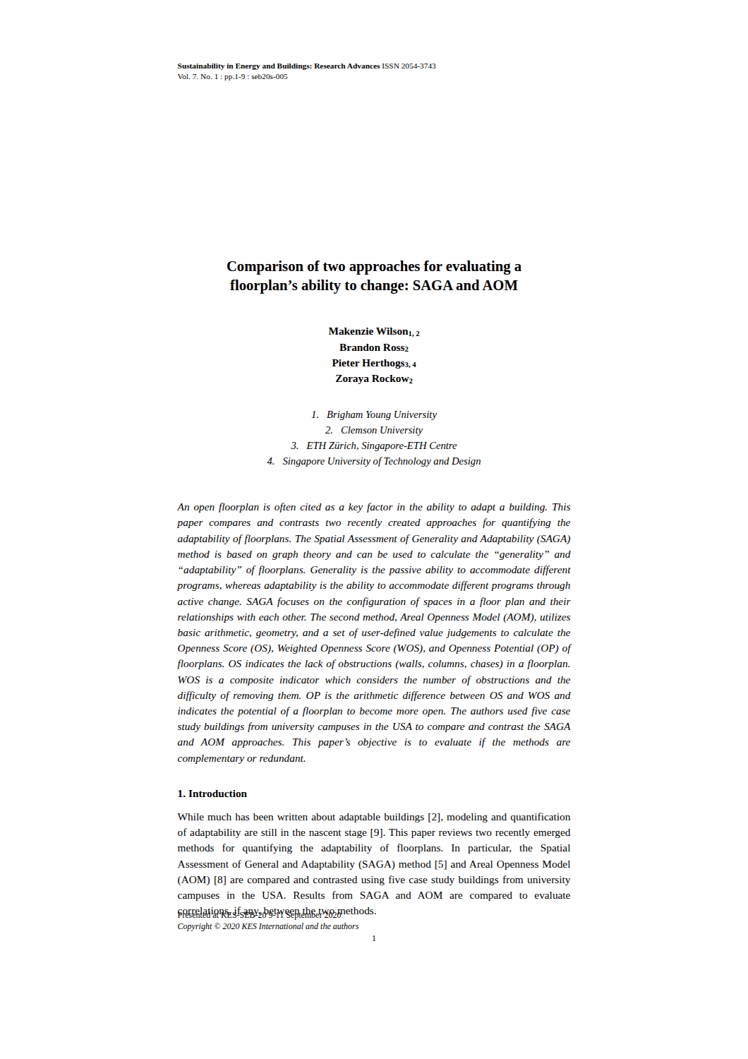Sustainability in Energy and Buildings: Research Advances ISSN 2054-3743
Vol. 7. No. 1 : pp.1-9 : seb20s-005
Comparison of two approaches for evaluating a
floorplan’s ability to change: SAGA and AOM
Makenzie Wilson1, 2
Brandon Ross2
Pieter Herthogs3, 4
Zoraya Rockow2
1. Brigham Young University 2. Clemson University 3. ETH Zürich, Singapore-ETH Centre 4. Singapore University of Technology and Design
An open floorplan is often cited as a key factor in the ability to adapt a building. This paper compares and contrasts two recently created approaches for quantifying the adaptability of floorplans. The Spatial Assessment of Generality and Adaptability (SAGA) method is based on graph theory and can be used to calculate the “generality” and “adaptability” of floorplans. Generality is the passive ability to accommodate different programs, whereas adaptability is the ability to accommodate different programs through active change. SAGA focuses on the configuration of spaces in a floor plan and their relationships with each other. The second method, Areal Openness Model (AOM), utilizes basic arithmetic, geometry, and a set of user-defined value judgements to calculate the Openness Score (OS), Weighted Openness Score (WOS), and Openness Potential (OP) of floorplans. OS indicates the lack of obstructions (walls, columns, chases) in a floorplan. WOS is a composite indicator which considers the number of obstructions and the difficulty of removing them. OP is the arithmetic difference between OS and WOS and indicates the potential of a floorplan to become more open. The authors used five case study buildings from university campuses in the USA to compare and contrast the SAGA and AOM approaches. This paper’s objective is to evaluate if the methods are complementary or redundant.
1. Introduction
While much has been written about adaptable buildings [2], modeling and quantification of adaptability are still in the nascent stage [9]. This paper reviews two recently emerged methods for quantifying the adaptability of floorplans. In particular, the Spatial Assessment of General and Adaptability (SAGA) method [5] and Areal Openness Model (AOM) [8] are compared and contrasted using five case study buildings from university campuses in the USA. Results from SAGA and AOM are compared to evaluate correlations, if any, between the two methods.
Presented at KES-SEB-20 9-11 September 2020
Copyright © 2020 KES International and the authors
1